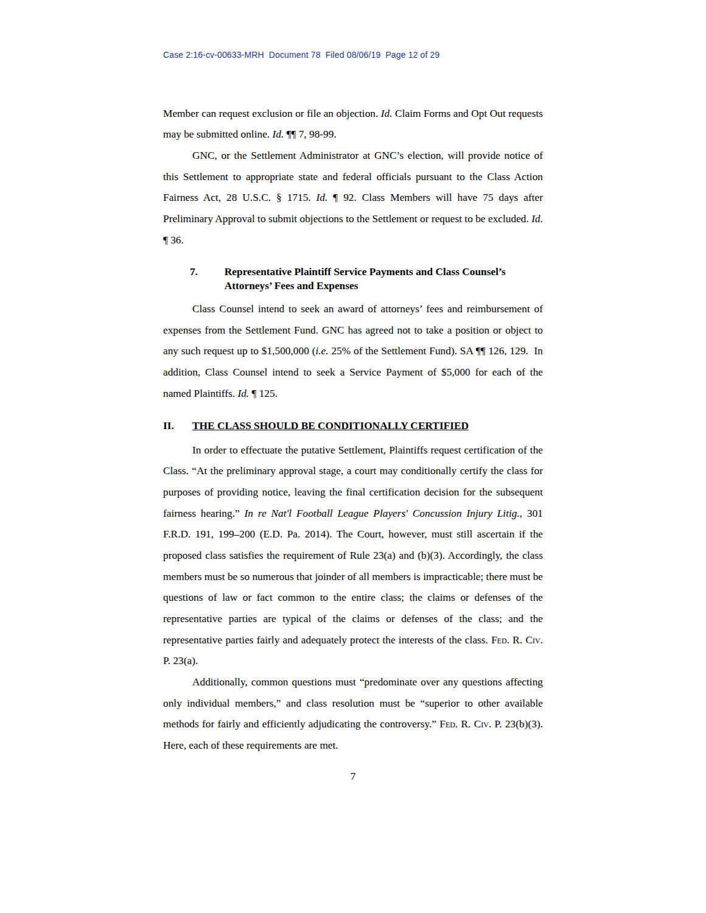Case 2:16-cv-00633-MRH Document 78 Filed 08/06/19 Page 12 of 29
Member can request exclusion or file an objection. Id. Claim Forms and Opt Out requests may be submitted online. Id. ¶¶ 7, 98-99.
GNC, or the Settlement Administrator at GNC’s election, will provide notice of this Settlement to appropriate state and federal officials pursuant to the Class Action Fairness Act, 28 U.S.C. § 1715. Id. ¶ 92. Class Members will have 75 days after Preliminary Approval to submit objections to the Settlement or request to be excluded. Id. ¶ 36.
7.
Representative Plaintiff Service Payments and Class Counsel’s Attorneys’ Fees and Expenses
Class Counsel intend to seek an award of attorneys’ fees and reimbursement of expenses from the Settlement Fund. GNC has agreed not to take a position or object to any such request up to $1,500,000 (i.e. 25% of the Settlement Fund). SA ¶¶ 126, 129. In addition, Class Counsel intend to seek a Service Payment of $5,000 for each of the named Plaintiffs. Id. ¶ 125.
II.
THE CLASS SHOULD BE CONDITIONALLY CERTIFIED
In order to effectuate the putative Settlement, Plaintiffs request certification of the Class. “At the preliminary approval stage, a court may conditionally certify the class for purposes of providing notice, leaving the final certification decision for the subsequent fairness hearing.” In re Nat'l Football League Players' Concussion Injury Litig., 301 F.R.D. 191, 199–200 (E.D. Pa. 2014). The Court, however, must still ascertain if the proposed class satisfies the requirement of Rule 23(a) and (b)(3). Accordingly, the class members must be so numerous that joinder of all members is impracticable; there must be questions of law or fact common to the entire class; the claims or defenses of the representative parties are typical of the claims or defenses of the class; and the representative parties fairly and adequately protect the interests of the class. Fed. R. Civ. P. 23(a).
Additionally, common questions must “predominate over any questions affecting only individual members,” and class resolution must be “superior to other available methods for fairly and efficiently adjudicating the controversy.” Fed. R. Civ. P. 23(b)(3). Here, each of these requirements are met.
7